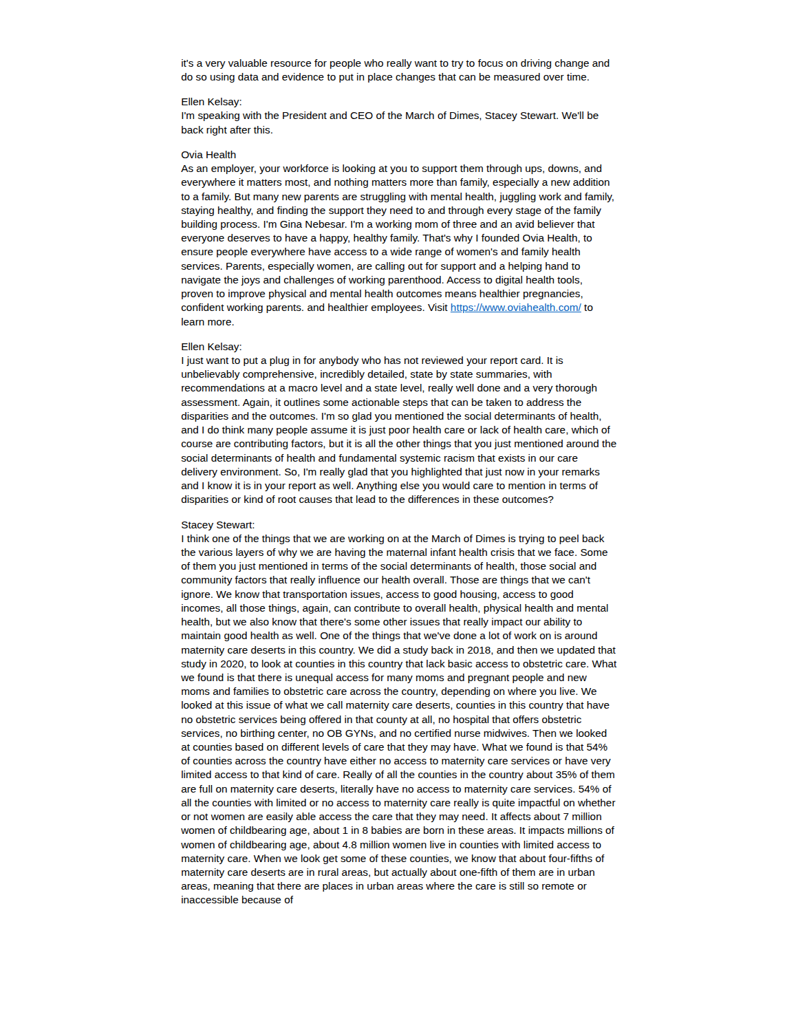it's a very valuable resource for people who really want to try to focus on driving change and do so using data and evidence to put in place changes that can be measured over time.
Ellen Kelsay:
I'm speaking with the President and CEO of the March of Dimes, Stacey Stewart. We'll be back right after this.
Ovia Health
As an employer, your workforce is looking at you to support them through ups, downs, and everywhere it matters most, and nothing matters more than family, especially a new addition to a family. But many new parents are struggling with mental health, juggling work and family, staying healthy, and finding the support they need to and through every stage of the family building process. I'm Gina Nebesar. I'm a working mom of three and an avid believer that everyone deserves to have a happy, healthy family. That's why I founded Ovia Health, to ensure people everywhere have access to a wide range of women's and family health services. Parents, especially women, are calling out for support and a helping hand to navigate the joys and challenges of working parenthood. Access to digital health tools, proven to improve physical and mental health outcomes means healthier pregnancies, confident working parents. and healthier employees. Visit https://www.oviahealth.com/ to learn more.
Ellen Kelsay:
I just want to put a plug in for anybody who has not reviewed your report card. It is unbelievably comprehensive, incredibly detailed, state by state summaries, with recommendations at a macro level and a state level, really well done and a very thorough assessment. Again, it outlines some actionable steps that can be taken to address the disparities and the outcomes. I'm so glad you mentioned the social determinants of health, and I do think many people assume it is just poor health care or lack of health care, which of course are contributing factors, but it is all the other things that you just mentioned around the social determinants of health and fundamental systemic racism that exists in our care delivery environment. So, I'm really glad that you highlighted that just now in your remarks and I know it is in your report as well. Anything else you would care to mention in terms of disparities or kind of root causes that lead to the differences in these outcomes?
Stacey Stewart:
I think one of the things that we are working on at the March of Dimes is trying to peel back the various layers of why we are having the maternal infant health crisis that we face. Some of them you just mentioned in terms of the social determinants of health, those social and community factors that really influence our health overall. Those are things that we can't ignore. We know that transportation issues, access to good housing, access to good incomes, all those things, again, can contribute to overall health, physical health and mental health, but we also know that there's some other issues that really impact our ability to maintain good health as well. One of the things that we've done a lot of work on is around maternity care deserts in this country. We did a study back in 2018, and then we updated that study in 2020, to look at counties in this country that lack basic access to obstetric care. What we found is that there is unequal access for many moms and pregnant people and new moms and families to obstetric care across the country, depending on where you live. We looked at this issue of what we call maternity care deserts, counties in this country that have no obstetric services being offered in that county at all, no hospital that offers obstetric services, no birthing center, no OB GYNs, and no certified nurse midwives. Then we looked at counties based on different levels of care that they may have. What we found is that 54% of counties across the country have either no access to maternity care services or have very limited access to that kind of care. Really of all the counties in the country about 35% of them are full on maternity care deserts, literally have no access to maternity care services. 54% of all the counties with limited or no access to maternity care really is quite impactful on whether or not women are easily able access the care that they may need. It affects about 7 million women of childbearing age, about 1 in 8 babies are born in these areas. It impacts millions of women of childbearing age, about 4.8 million women live in counties with limited access to maternity care. When we look get some of these counties, we know that about four-fifths of maternity care deserts are in rural areas, but actually about one-fifth of them are in urban areas, meaning that there are places in urban areas where the care is still so remote or inaccessible because of